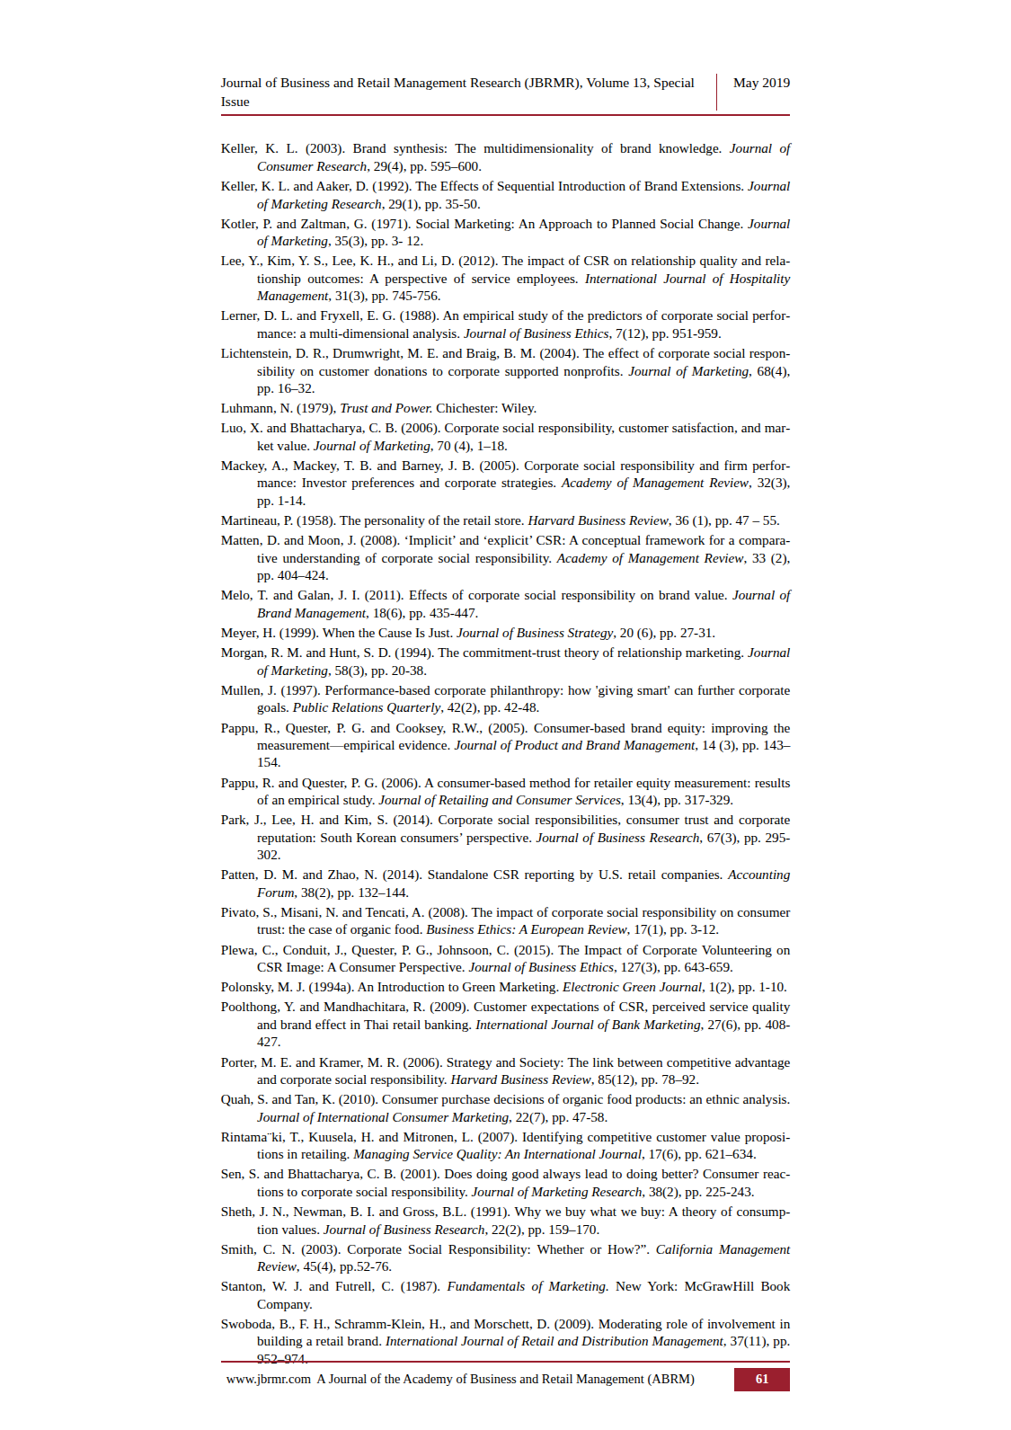Journal of Business and Retail Management Research (JBRMR), Volume 13, Special Issue
May 2019
Keller, K. L. (2003). Brand synthesis: The multidimensionality of brand knowledge. Journal of Consumer Research, 29(4), pp. 595–600.
Keller, K. L. and Aaker, D. (1992). The Effects of Sequential Introduction of Brand Extensions. Journal of Marketing Research, 29(1), pp. 35-50.
Kotler, P. and Zaltman, G. (1971). Social Marketing: An Approach to Planned Social Change. Journal of Marketing, 35(3), pp. 3- 12.
Lee, Y., Kim, Y. S., Lee, K. H., and Li, D. (2012). The impact of CSR on relationship quality and relationship outcomes: A perspective of service employees. International Journal of Hospitality Management, 31(3), pp. 745-756.
Lerner, D. L. and Fryxell, E. G. (1988). An empirical study of the predictors of corporate social performance: a multi-dimensional analysis. Journal of Business Ethics, 7(12), pp. 951-959.
Lichtenstein, D. R., Drumwright, M. E. and Braig, B. M. (2004). The effect of corporate social responsibility on customer donations to corporate supported nonprofits. Journal of Marketing, 68(4), pp. 16–32.
Luhmann, N. (1979), Trust and Power. Chichester: Wiley.
Luo, X. and Bhattacharya, C. B. (2006). Corporate social responsibility, customer satisfaction, and market value. Journal of Marketing, 70 (4), 1–18.
Mackey, A., Mackey, T. B. and Barney, J. B. (2005). Corporate social responsibility and firm performance: Investor preferences and corporate strategies. Academy of Management Review, 32(3), pp. 1-14.
Martineau, P. (1958). The personality of the retail store. Harvard Business Review, 36 (1), pp. 47 – 55.
Matten, D. and Moon, J. (2008). ‘Implicit’ and ‘explicit’ CSR: A conceptual framework for a comparative understanding of corporate social responsibility. Academy of Management Review, 33 (2), pp. 404–424.
Melo, T. and Galan, J. I. (2011). Effects of corporate social responsibility on brand value. Journal of Brand Management, 18(6), pp. 435-447.
Meyer, H. (1999). When the Cause Is Just. Journal of Business Strategy, 20 (6), pp. 27-31.
Morgan, R. M. and Hunt, S. D. (1994). The commitment-trust theory of relationship marketing. Journal of Marketing, 58(3), pp. 20-38.
Mullen, J. (1997). Performance-based corporate philanthropy: how 'giving smart' can further corporate goals. Public Relations Quarterly, 42(2), pp. 42-48.
Pappu, R., Quester, P. G. and Cooksey, R.W., (2005). Consumer-based brand equity: improving the measurement—empirical evidence. Journal of Product and Brand Management, 14 (3), pp. 143–154.
Pappu, R. and Quester, P. G. (2006). A consumer-based method for retailer equity measurement: results of an empirical study. Journal of Retailing and Consumer Services, 13(4), pp. 317-329.
Park, J., Lee, H. and Kim, S. (2014). Corporate social responsibilities, consumer trust and corporate reputation: South Korean consumers’ perspective. Journal of Business Research, 67(3), pp. 295-302.
Patten, D. M. and Zhao, N. (2014). Standalone CSR reporting by U.S. retail companies. Accounting Forum, 38(2), pp. 132–144.
Pivato, S., Misani, N. and Tencati, A. (2008). The impact of corporate social responsibility on consumer trust: the case of organic food. Business Ethics: A European Review, 17(1), pp. 3-12.
Plewa, C., Conduit, J., Quester, P. G., Johnsoon, C. (2015). The Impact of Corporate Volunteering on CSR Image: A Consumer Perspective. Journal of Business Ethics, 127(3), pp. 643-659.
Polonsky, M. J. (1994a). An Introduction to Green Marketing. Electronic Green Journal, 1(2), pp. 1-10.
Poolthong, Y. and Mandhachitara, R. (2009). Customer expectations of CSR, perceived service quality and brand effect in Thai retail banking. International Journal of Bank Marketing, 27(6), pp. 408-427.
Porter, M. E. and Kramer, M. R. (2006). Strategy and Society: The link between competitive advantage and corporate social responsibility. Harvard Business Review, 85(12), pp. 78–92.
Quah, S. and Tan, K. (2010). Consumer purchase decisions of organic food products: an ethnic analysis. Journal of International Consumer Marketing, 22(7), pp. 47-58.
Rintama¨ki, T., Kuusela, H. and Mitronen, L. (2007). Identifying competitive customer value propositions in retailing. Managing Service Quality: An International Journal, 17(6), pp. 621–634.
Sen, S. and Bhattacharya, C. B. (2001). Does doing good always lead to doing better? Consumer reactions to corporate social responsibility. Journal of Marketing Research, 38(2), pp. 225-243.
Sheth, J. N., Newman, B. I. and Gross, B.L. (1991). Why we buy what we buy: A theory of consumption values. Journal of Business Research, 22(2), pp. 159–170.
Smith, C. N. (2003). Corporate Social Responsibility: Whether or How?”. California Management Review, 45(4), pp.52-76.
Stanton, W. J. and Futrell, C. (1987). Fundamentals of Marketing. New York: McGrawHill Book Company.
Swoboda, B., F. H., Schramm-Klein, H., and Morschett, D. (2009). Moderating role of involvement in building a retail brand. International Journal of Retail and Distribution Management, 37(11), pp. 952–974.
www.jbrmr.com A Journal of the Academy of Business and Retail Management (ABRM)
61